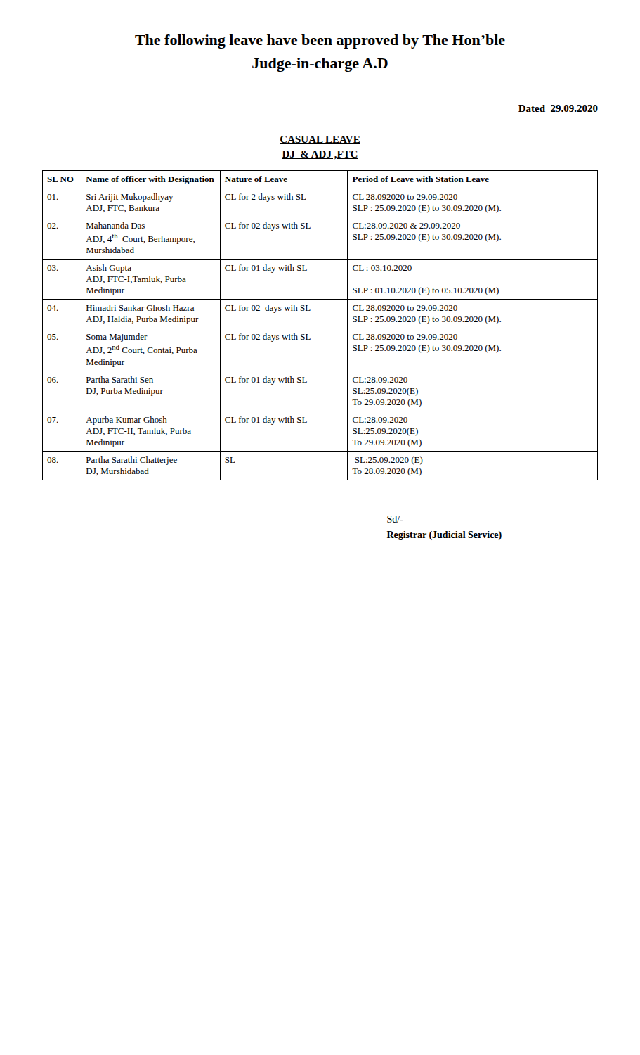The following leave have been approved by The Hon’ble
Judge-in-charge A.D
Dated 29.09.2020
CASUAL LEAVE DJ & ADJ ,FTC
| SL NO | Name of officer with Designation | Nature of Leave | Period of Leave with Station Leave |
| --- | --- | --- | --- |
| 01. | Sri Arijit Mukopadhyay ADJ, FTC, Bankura | CL for 2 days with SL | CL 28.092020 to 29.09.2020 SLP : 25.09.2020 (E) to 30.09.2020 (M). |
| 02. | Mahananda Das ADJ, 4 th Court, Berhampore, Murshidabad | CL for 02 days with SL | CL:28.09.2020 & 29.09.2020 SLP : 25.09.2020 (E) to 30.09.2020 (M). |
| 03. | Asish Gupta ADJ, FTC-I,Tamluk, Purba Medinipur | CL for 01 day with SL | CL : 03.10.2020 SLP : 01.10.2020 (E) to 05.10.2020 (M) |
| 04. | Himadri Sankar Ghosh Hazra ADJ, Haldia, Purba Medinipur | CL for 02 days wih SL | CL 28.092020 to 29.09.2020 SLP : 25.09.2020 (E) to 30.09.2020 (M). |
| 05. | Soma Majumder ADJ, 2 nd Court, Contai, Purba Medinipur | CL for 02 days with SL | CL 28.092020 to 29.09.2020 SLP : 25.09.2020 (E) to 30.09.2020 (M). |
| 06. | Partha Sarathi Sen DJ, Purba Medinipur | CL for 01 day with SL | CL:28.09.2020 SL:25.09.2020(E) To 29.09.2020 (M) |
| 07. | Apurba Kumar Ghosh ADJ, FTC-II, Tamluk, Purba Medinipur | CL for 01 day with SL | CL:28.09.2020 SL:25.09.2020(E) To 29.09.2020 (M) |
| 08. | Partha Sarathi Chatterjee DJ, Murshidabad | SL | SL:25.09.2020 (E) To 28.09.2020 (M) |
Sd/-
Registrar (Judicial Service)